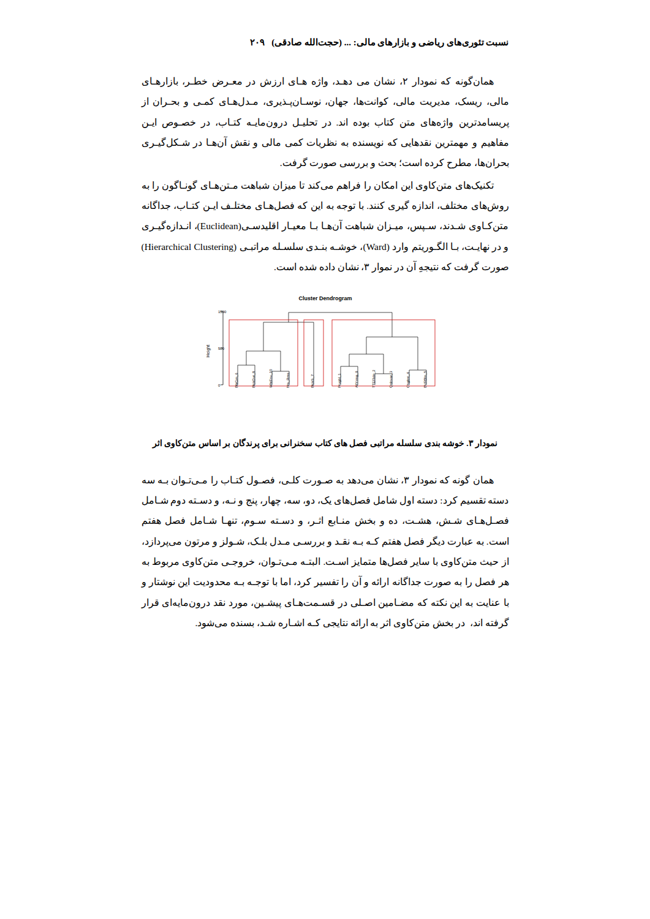نسبت تئوری‌های ریاضی و بازارهای مالی: ... (حجت‌الله صادقی) ۲۰۹
همان‌گونه که نمودار ۲، نشان می دهـد، واژه هـای ارزش در معـرض خطـر، بازارهـای مالی، ریسک، مدیریت مالی، کوانت‌ها، جهان، نوسـان‌پـذیری، مـدل‌هـای کمـی و بحـران از پریسامدترین واژه‌های متن کتاب بوده اند. در تحلیـل درون‌مایـه کتـاب، در خصـوص ایـن مفاهیم و مهمترین نقدهایی که نویسنده به نظریات کمی مالی و نقش آن‌هـا در شـکل‌گیـری بحران‌ها، مطرح کرده است؛ بحث و بررسی صورت گرفت.
تکنیک‌های متن‌کاوی این امکان را فراهم می‌کند تا میزان شباهت مـتن‌هـای گونـاگون را به روش‌های مختلف، اندازه گیری کنند. با توجه به این که فصل‌هـای مختلـف ایـن کتـاب، جداگانه متن‌کـاوی شـدند، سـپس، میـزان شباهت آن‌هـا بـا معیـار اقلیدسـی(Euclidean)، انـدازه‌گیـری و در نهایـت، بـا الگـوریتم وارد (Ward)، خوشـه بنـدی سلسـله مراتبـی (Hierarchical Clustering) صورت گرفت که نتیجهِ آن در نموار ۳، نشان داده شده است.
Cluster Dendrogram 1500 500 0 Height 6_BlkGm 8_BlckDot 10_WhtFnv Nts_Rms 7_BlckS 1_Prvgbl 9_AllYrmg 2_TTEFldn 3_Qnlnvar 4_Chgltnt 5_BVRBln
نمودار ۳. خوشه بندی سلسله مراتبی فصل های کتاب سخنرانی برای پرندگان بر اساس متن‌کاوی اثر
همان گونه که نمودار ۳، نشان می‌دهد به صـورت کلـی، فصـول کتـاب را مـی‌تـوان بـه سه دسته تقسیم کرد: دسته اول شامل فصل‌های یک، دو، سه، چهار، پنج و نـه، و دسـته دوم شـامل فصـل‌هـای شـش، هشـت، ده و بخش منـابع اثـر، و دسـته سـوم، تنهـا شـامل فصل هفتم است. به عبارت دیگر فصل هفتم کـه بـه نقـد و بررسـی مـدل بلـک، شـولز و مرتون می‌پردازد، از حیث متن‌کاوی با سایر فصل‌ها متمایز اسـت. البتـه مـی‌تـوان، خروجـی متن‌کاوی مربوط به هر فصل را به صورت جداگانه ارائه و آن را تفسیر کرد، اما با توجـه بـه محدودیت این نوشتار و با عنایت به این نکته که مضـامین اصـلی در قسـمت‌هـای پیشـین، مورد نقد درون‌مایه‌ای قرار گرفته اند، در بخش متن‌کاوی اثر به ارائه نتایجی کـه اشـاره شـد، بسنده می‌شود.